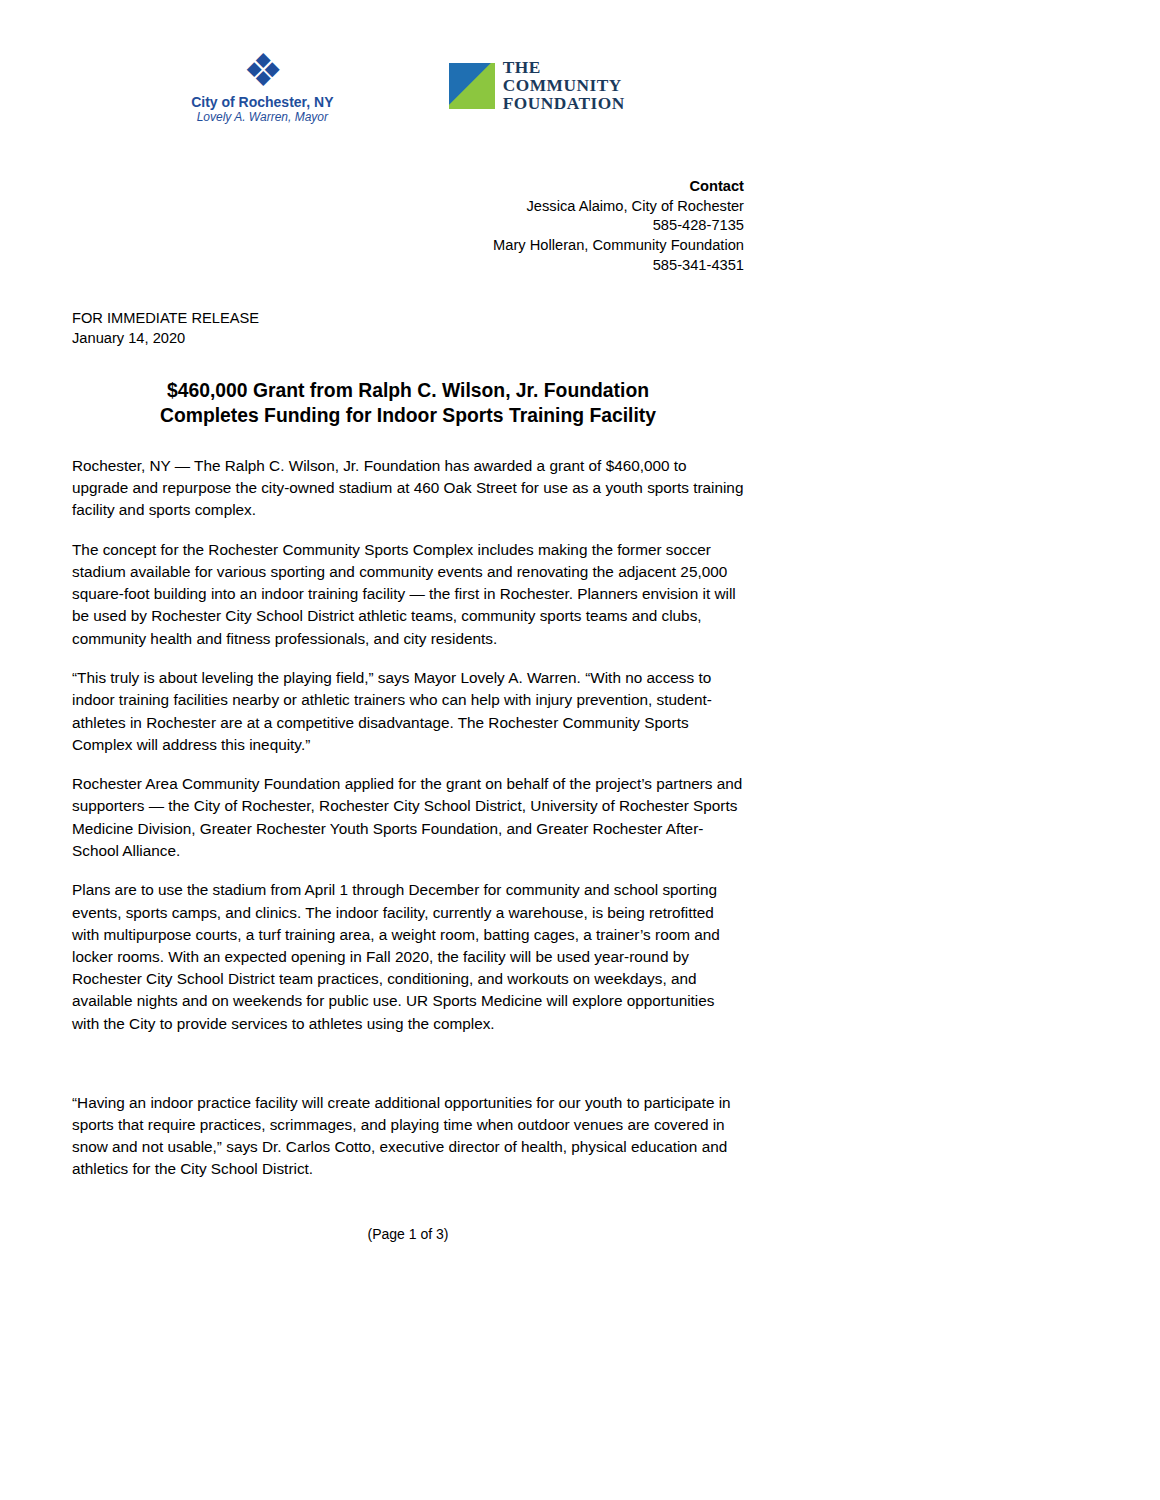❖
City of Rochester, NY
Lovely A. Warren, Mayor
THE
COMMUNITY
FOUNDATION
Contact
Jessica Alaimo, City of Rochester
585-428-7135
Mary Holleran, Community Foundation
585-341-4351
FOR IMMEDIATE RELEASE
January 14, 2020
$460,000 Grant from Ralph C. Wilson, Jr. Foundation
Completes Funding for Indoor Sports Training Facility
Rochester, NY — The Ralph C. Wilson, Jr. Foundation has awarded a grant of $460,000 to upgrade and repurpose the city-owned stadium at 460 Oak Street for use as a youth sports training facility and sports complex.
The concept for the Rochester Community Sports Complex includes making the former soccer stadium available for various sporting and community events and renovating the adjacent 25,000 square-foot building into an indoor training facility — the first in Rochester. Planners envision it will be used by Rochester City School District athletic teams, community sports teams and clubs, community health and fitness professionals, and city residents.
“This truly is about leveling the playing field,” says Mayor Lovely A. Warren. “With no access to indoor training facilities nearby or athletic trainers who can help with injury prevention, student-athletes in Rochester are at a competitive disadvantage. The Rochester Community Sports Complex will address this inequity.”
Rochester Area Community Foundation applied for the grant on behalf of the project’s partners and supporters — the City of Rochester, Rochester City School District, University of Rochester Sports Medicine Division, Greater Rochester Youth Sports Foundation, and Greater Rochester After-School Alliance.
Plans are to use the stadium from April 1 through December for community and school sporting events, sports camps, and clinics. The indoor facility, currently a warehouse, is being retrofitted with multipurpose courts, a turf training area, a weight room, batting cages, a trainer’s room and locker rooms. With an expected opening in Fall 2020, the facility will be used year-round by Rochester City School District team practices, conditioning, and workouts on weekdays, and available nights and on weekends for public use. UR Sports Medicine will explore opportunities with the City to provide services to athletes using the complex.
“Having an indoor practice facility will create additional opportunities for our youth to participate in sports that require practices, scrimmages, and playing time when outdoor venues are covered in snow and not usable,” says Dr. Carlos Cotto, executive director of health, physical education and athletics for the City School District.
(Page 1 of 3)